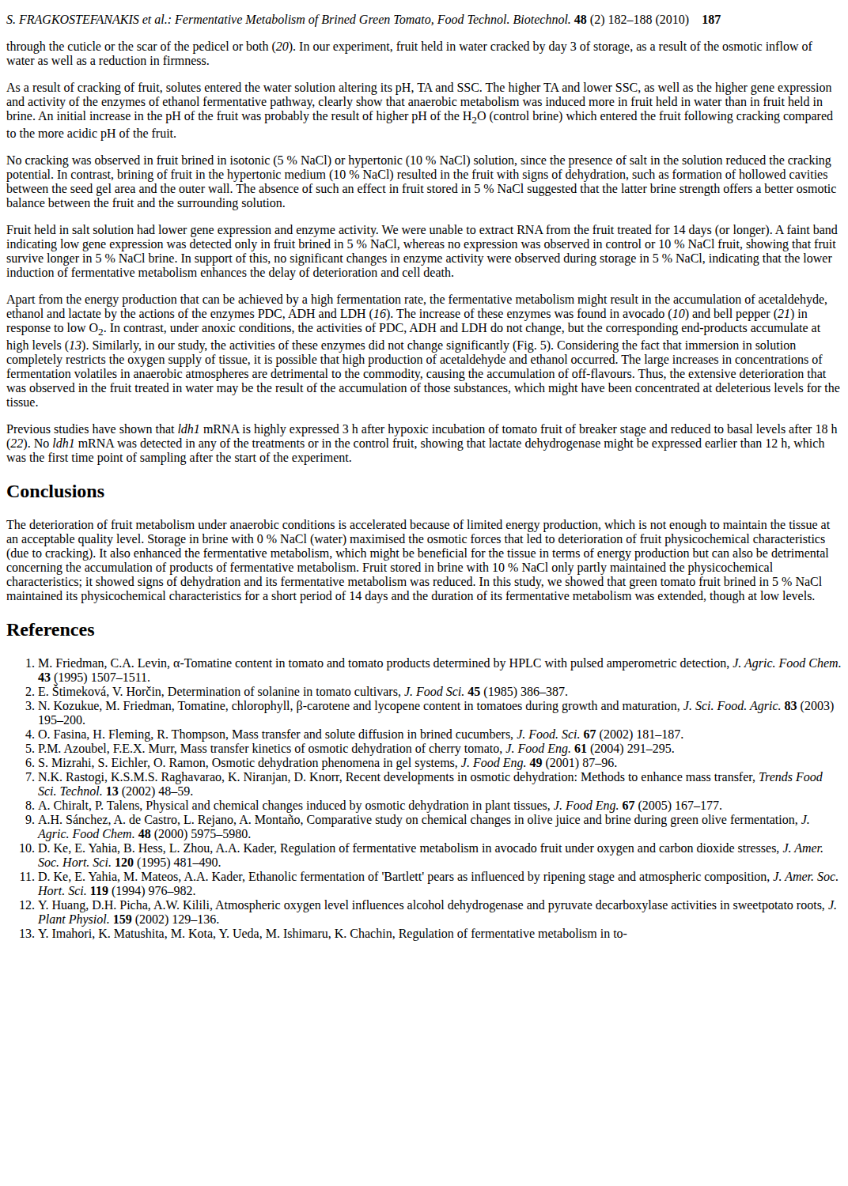S. FRAGKOSTEFANAKIS et al.: Fermentative Metabolism of Brined Green Tomato, Food Technol. Biotechnol. 48 (2) 182–188 (2010) 187
through the cuticle or the scar of the pedicel or both (20). In our experiment, fruit held in water cracked by day 3 of storage, as a result of the osmotic inflow of water as well as a reduction in firmness.
As a result of cracking of fruit, solutes entered the water solution altering its pH, TA and SSC. The higher TA and lower SSC, as well as the higher gene expression and activity of the enzymes of ethanol fermentative pathway, clearly show that anaerobic metabolism was induced more in fruit held in water than in fruit held in brine. An initial increase in the pH of the fruit was probably the result of higher pH of the H2O (control brine) which entered the fruit following cracking compared to the more acidic pH of the fruit.
No cracking was observed in fruit brined in isotonic (5 % NaCl) or hypertonic (10 % NaCl) solution, since the presence of salt in the solution reduced the cracking potential. In contrast, brining of fruit in the hypertonic medium (10 % NaCl) resulted in the fruit with signs of dehydration, such as formation of hollowed cavities between the seed gel area and the outer wall. The absence of such an effect in fruit stored in 5 % NaCl suggested that the latter brine strength offers a better osmotic balance between the fruit and the surrounding solution.
Fruit held in salt solution had lower gene expression and enzyme activity. We were unable to extract RNA from the fruit treated for 14 days (or longer). A faint band indicating low gene expression was detected only in fruit brined in 5 % NaCl, whereas no expression was observed in control or 10 % NaCl fruit, showing that fruit survive longer in 5 % NaCl brine. In support of this, no significant changes in enzyme activity were observed during storage in 5 % NaCl, indicating that the lower induction of fermentative metabolism enhances the delay of deterioration and cell death.
Apart from the energy production that can be achieved by a high fermentation rate, the fermentative metabolism might result in the accumulation of acetaldehyde, ethanol and lactate by the actions of the enzymes PDC, ADH and LDH (16). The increase of these enzymes was found in avocado (10) and bell pepper (21) in response to low O2. In contrast, under anoxic conditions, the activities of PDC, ADH and LDH do not change, but the corresponding end-products accumulate at high levels (13). Similarly, in our study, the activities of these enzymes did not change significantly (Fig. 5). Considering the fact that immersion in solution completely restricts the oxygen supply of tissue, it is possible that high production of acetaldehyde and ethanol occurred. The large increases in concentrations of fermentation volatiles in anaerobic atmospheres are detrimental to the commodity, causing the accumulation of off-flavours. Thus, the extensive deterioration that was observed in the fruit treated in water may be the result of the accumulation of those substances, which might have been concentrated at deleterious levels for the tissue.
Previous studies have shown that ldh1 mRNA is highly expressed 3 h after hypoxic incubation of tomato fruit of breaker stage and reduced to basal levels after 18 h (22). No ldh1 mRNA was detected in any of the treatments or in the control fruit, showing that lactate dehydrogenase might be expressed earlier than 12 h, which was the first time point of sampling after the start of the experiment.
Conclusions
The deterioration of fruit metabolism under anaerobic conditions is accelerated because of limited energy production, which is not enough to maintain the tissue at an acceptable quality level. Storage in brine with 0 % NaCl (water) maximised the osmotic forces that led to deterioration of fruit physicochemical characteristics (due to cracking). It also enhanced the fermentative metabolism, which might be beneficial for the tissue in terms of energy production but can also be detrimental concerning the accumulation of products of fermentative metabolism. Fruit stored in brine with 10 % NaCl only partly maintained the physicochemical characteristics; it showed signs of dehydration and its fermentative metabolism was reduced. In this study, we showed that green tomato fruit brined in 5 % NaCl maintained its physicochemical characteristics for a short period of 14 days and the duration of its fermentative metabolism was extended, though at low levels.
References
M. Friedman, C.A. Levin, α-Tomatine content in tomato and tomato products determined by HPLC with pulsed amperometric detection, J. Agric. Food Chem. 43 (1995) 1507–1511.
E. Štimeková, V. Horčin, Determination of solanine in tomato cultivars, J. Food Sci. 45 (1985) 386–387.
N. Kozukue, M. Friedman, Tomatine, chlorophyll, β-carotene and lycopene content in tomatoes during growth and maturation, J. Sci. Food. Agric. 83 (2003) 195–200.
O. Fasina, H. Fleming, R. Thompson, Mass transfer and solute diffusion in brined cucumbers, J. Food. Sci. 67 (2002) 181–187.
P.M. Azoubel, F.E.X. Murr, Mass transfer kinetics of osmotic dehydration of cherry tomato, J. Food Eng. 61 (2004) 291–295.
S. Mizrahi, S. Eichler, O. Ramon, Osmotic dehydration phenomena in gel systems, J. Food Eng. 49 (2001) 87–96.
N.K. Rastogi, K.S.M.S. Raghavarao, K. Niranjan, D. Knorr, Recent developments in osmotic dehydration: Methods to enhance mass transfer, Trends Food Sci. Technol. 13 (2002) 48–59.
A. Chiralt, P. Talens, Physical and chemical changes induced by osmotic dehydration in plant tissues, J. Food Eng. 67 (2005) 167–177.
A.H. Sánchez, A. de Castro, L. Rejano, A. Montaño, Comparative study on chemical changes in olive juice and brine during green olive fermentation, J. Agric. Food Chem. 48 (2000) 5975–5980.
D. Ke, E. Yahia, B. Hess, L. Zhou, A.A. Kader, Regulation of fermentative metabolism in avocado fruit under oxygen and carbon dioxide stresses, J. Amer. Soc. Hort. Sci. 120 (1995) 481–490.
D. Ke, E. Yahia, M. Mateos, A.A. Kader, Ethanolic fermentation of 'Bartlett' pears as influenced by ripening stage and atmospheric composition, J. Amer. Soc. Hort. Sci. 119 (1994) 976–982.
Y. Huang, D.H. Picha, A.W. Kilili, Atmospheric oxygen level influences alcohol dehydrogenase and pyruvate decarboxylase activities in sweetpotato roots, J. Plant Physiol. 159 (2002) 129–136.
Y. Imahori, K. Matushita, M. Kota, Y. Ueda, M. Ishimaru, K. Chachin, Regulation of fermentative metabolism in to-